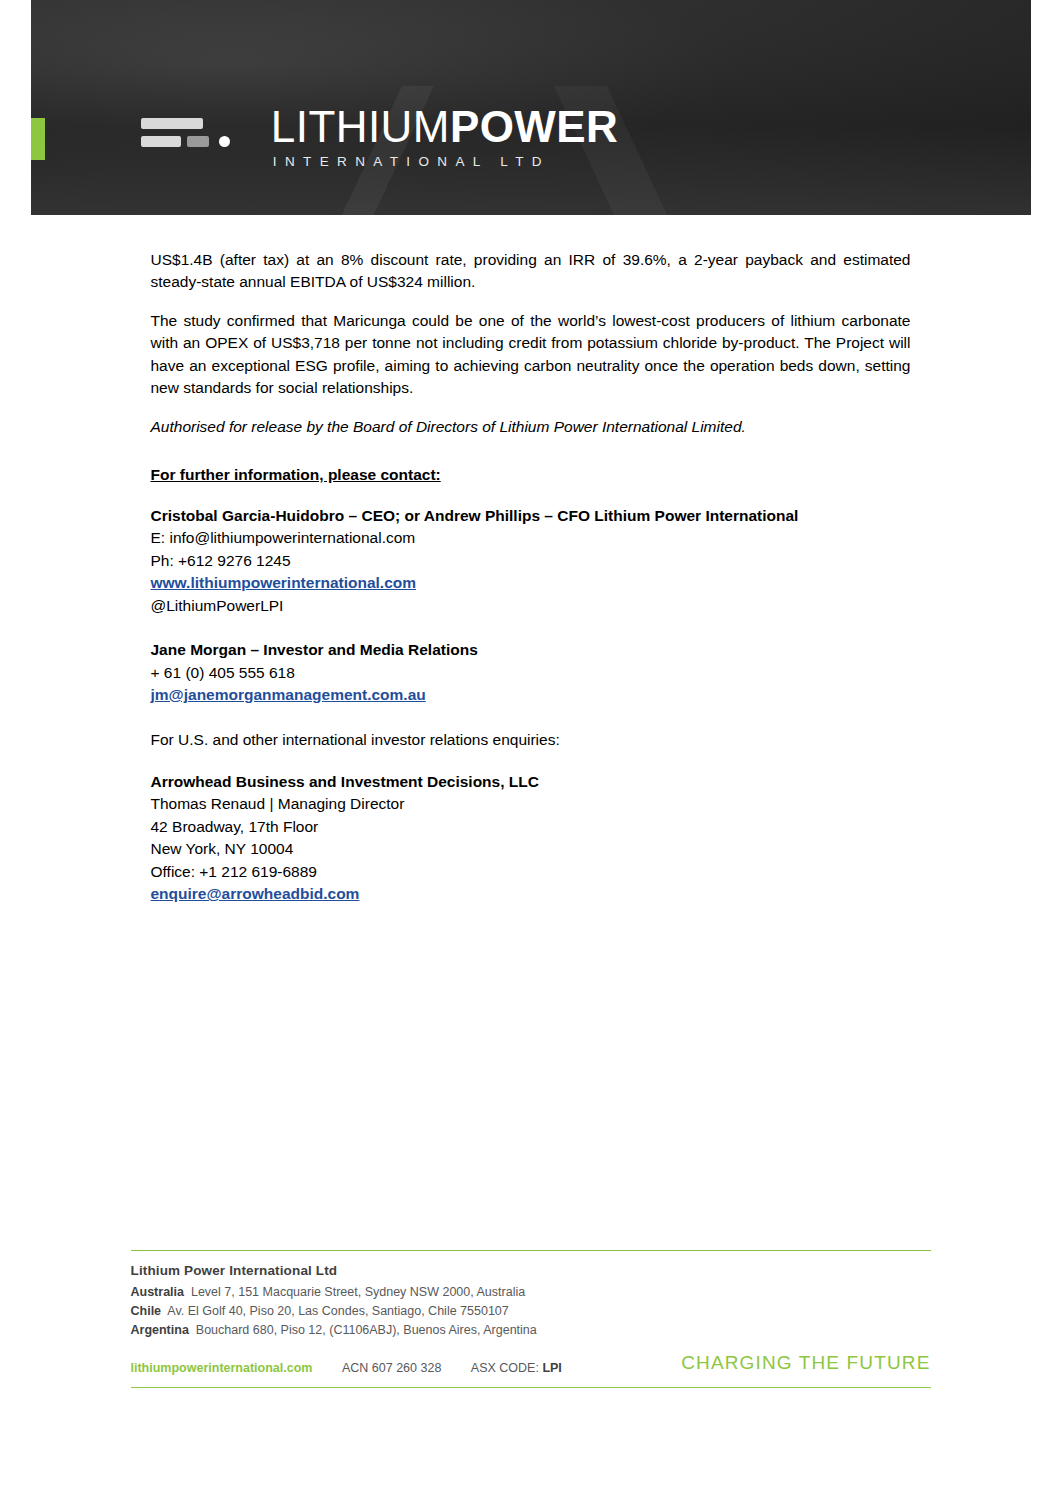LITHIUMPOWER INTERNATIONAL LTD
US$1.4B (after tax) at an 8% discount rate, providing an IRR of 39.6%, a 2-year payback and estimated steady-state annual EBITDA of US$324 million.
The study confirmed that Maricunga could be one of the world’s lowest-cost producers of lithium carbonate with an OPEX of US$3,718 per tonne not including credit from potassium chloride by-product. The Project will have an exceptional ESG profile, aiming to achieving carbon neutrality once the operation beds down, setting new standards for social relationships.
Authorised for release by the Board of Directors of Lithium Power International Limited.
For further information, please contact:
Cristobal Garcia-Huidobro – CEO; or Andrew Phillips – CFO Lithium Power International
E: info@lithiumpowerinternational.com
Ph: +612 9276 1245
www.lithiumpowerinternational.com
@LithiumPowerLPI
Jane Morgan – Investor and Media Relations
+ 61 (0) 405 555 618
jm@janemorganmanagement.com.au
For U.S. and other international investor relations enquiries:
Arrowhead Business and Investment Decisions, LLC
Thomas Renaud | Managing Director
42 Broadway, 17th Floor
New York, NY 10004
Office: +1 212 619-6889
enquire@arrowheadbid.com
Lithium Power International Ltd
Australia Level 7, 151 Macquarie Street, Sydney NSW 2000, Australia
Chile Av. El Golf 40, Piso 20, Las Condes, Santiago, Chile 7550107
Argentina Bouchard 680, Piso 12, (C1106ABJ), Buenos Aires, Argentina
lithiumpowerinternational.com ACN 607 260 328 ASX CODE: LPI
CHARGING THE FUTURE